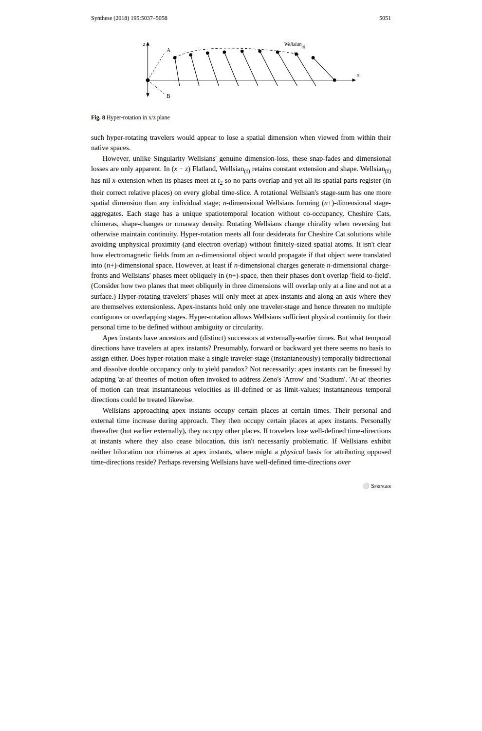Synthese (2018) 195:5037–5058 5051
z x A B Wellsian(f)
Fig. 8 Hyper-rotation in x/z plane
such hyper-rotating travelers would appear to lose a spatial dimension when viewed from within their native spaces.
However, unlike Singularity Wellsians' genuine dimension-loss, these snap-fades and dimensional losses are only apparent. In (x − z) Flatland, Wellsian(f) retains constant extension and shape. Wellsian(f) has nil x-extension when its phases meet at t2 so no parts overlap and yet all its spatial parts register (in their correct relative places) on every global time-slice. A rotational Wellsian's stage-sum has one more spatial dimension than any individual stage; n-dimensional Wellsians forming (n+)-dimensional stage-aggregates. Each stage has a unique spatiotemporal location without co-occupancy, Cheshire Cats, chimeras, shape-changes or runaway density. Rotating Wellsians change chirality when reversing but otherwise maintain continuity. Hyper-rotation meets all four desiderata for Cheshire Cat solutions while avoiding unphysical proximity (and electron overlap) without finitely-sized spatial atoms. It isn't clear how electromagnetic fields from an n-dimensional object would propagate if that object were translated into (n+)-dimensional space. However, at least if n-dimensional charges generate n-dimensional charge-fronts and Wellsians' phases meet obliquely in (n+)-space, then their phases don't overlap 'field-to-field'. (Consider how two planes that meet obliquely in three dimensions will overlap only at a line and not at a surface.) Hyper-rotating travelers' phases will only meet at apex-instants and along an axis where they are themselves extensionless. Apex-instants hold only one traveler-stage and hence threaten no multiple contiguous or overlapping stages. Hyper-rotation allows Wellsians sufficient physical continuity for their personal time to be defined without ambiguity or circularity.
Apex instants have ancestors and (distinct) successors at externally-earlier times. But what temporal directions have travelers at apex instants? Presumably, forward or backward yet there seems no basis to assign either. Does hyper-rotation make a single traveler-stage (instantaneously) temporally bidirectional and dissolve double occupancy only to yield paradox? Not necessarily: apex instants can be finessed by adapting 'at-at' theories of motion often invoked to address Zeno's 'Arrow' and 'Stadium'. 'At-at' theories of motion can treat instantaneous velocities as ill-defined or as limit-values; instantaneous temporal directions could be treated likewise.
Wellsians approaching apex instants occupy certain places at certain times. Their personal and external time increase during approach. They then occupy certain places at apex instants. Personally thereafter (but earlier externally), they occupy other places. If travelers lose well-defined time-directions at instants where they also cease bilocation, this isn't necessarily problematic. If Wellsians exhibit neither bilocation nor chimeras at apex instants, where might a physical basis for attributing opposed time-directions reside? Perhaps reversing Wellsians have well-defined time-directions over
⚪ Springer